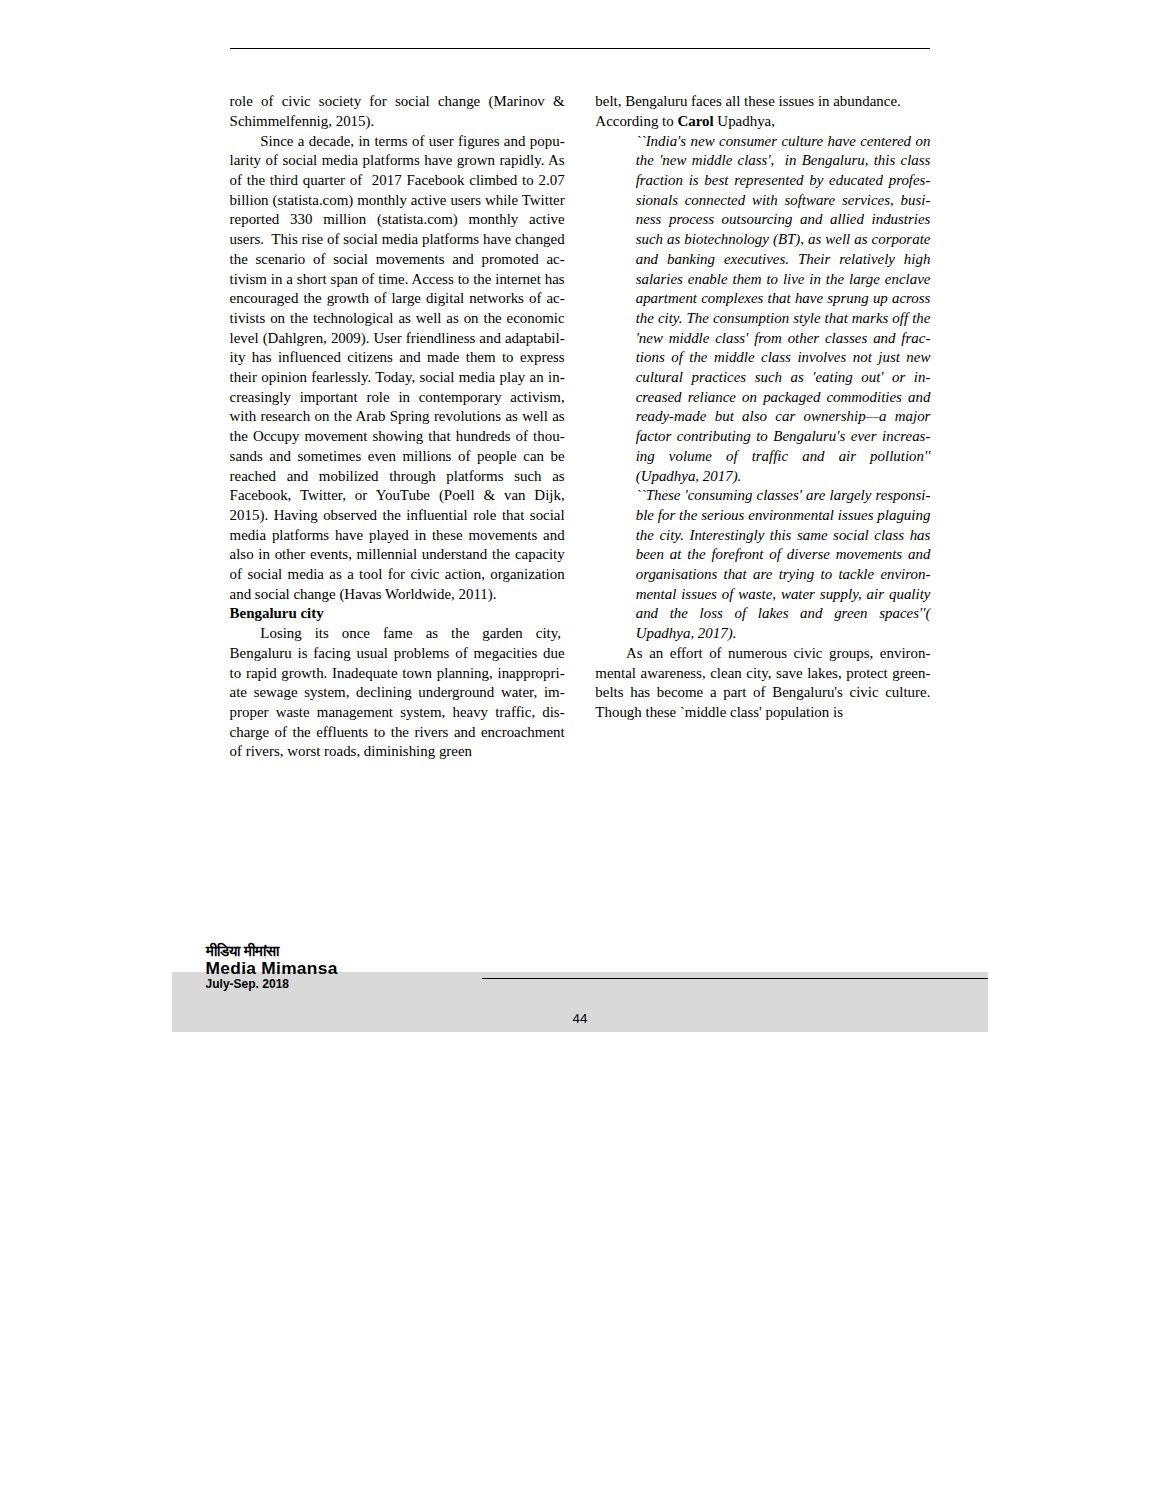role of civic society for social change (Marinov & Schimmelfennig, 2015).
Since a decade, in terms of user figures and popularity of social media platforms have grown rapidly. As of the third quarter of 2017 Facebook climbed to 2.07 billion (statista.com) monthly active users while Twitter reported 330 million (statista.com) monthly active users. This rise of social media platforms have changed the scenario of social movements and promoted activism in a short span of time. Access to the internet has encouraged the growth of large digital networks of activists on the technological as well as on the economic level (Dahlgren, 2009). User friendliness and adaptability has influenced citizens and made them to express their opinion fearlessly. Today, social media play an increasingly important role in contemporary activism, with research on the Arab Spring revolutions as well as the Occupy movement showing that hundreds of thousands and sometimes even millions of people can be reached and mobilized through platforms such as Facebook, Twitter, or YouTube (Poell & van Dijk, 2015). Having observed the influential role that social media platforms have played in these movements and also in other events, millennial understand the capacity of social media as a tool for civic action, organization and social change (Havas Worldwide, 2011).
Bengaluru city
Losing its once fame as the garden city, Bengaluru is facing usual problems of megacities due to rapid growth. Inadequate town planning, inappropriate sewage system, declining underground water, improper waste management system, heavy traffic, discharge of the effluents to the rivers and encroachment of rivers, worst roads, diminishing green
belt, Bengaluru faces all these issues in abundance.
According to Carol Upadhya,
``India's new consumer culture have centered on the 'new middle class', in Bengaluru, this class fraction is best represented by educated professionals connected with software services, business process outsourcing and allied industries such as biotechnology (BT), as well as corporate and banking executives. Their relatively high salaries enable them to live in the large enclave apartment complexes that have sprung up across the city. The consumption style that marks off the 'new middle class' from other classes and fractions of the middle class involves not just new cultural practices such as 'eating out' or increased reliance on packaged commodities and ready-made but also car ownership—a major factor contributing to Bengaluru's ever increasing volume of traffic and air pollution'' (Upadhya, 2017).
``These 'consuming classes' are largely responsible for the serious environmental issues plaguing the city. Interestingly this same social class has been at the forefront of diverse movements and organisations that are trying to tackle environmental issues of waste, water supply, air quality and the loss of lakes and green spaces''( Upadhya, 2017).
As an effort of numerous civic groups, environmental awareness, clean city, save lakes, protect greenbelts has become a part of Bengaluru's civic culture. Though these `middle class' population is
मीडिया मीमांसा
Media Mimansa
July-Sep. 2018
44